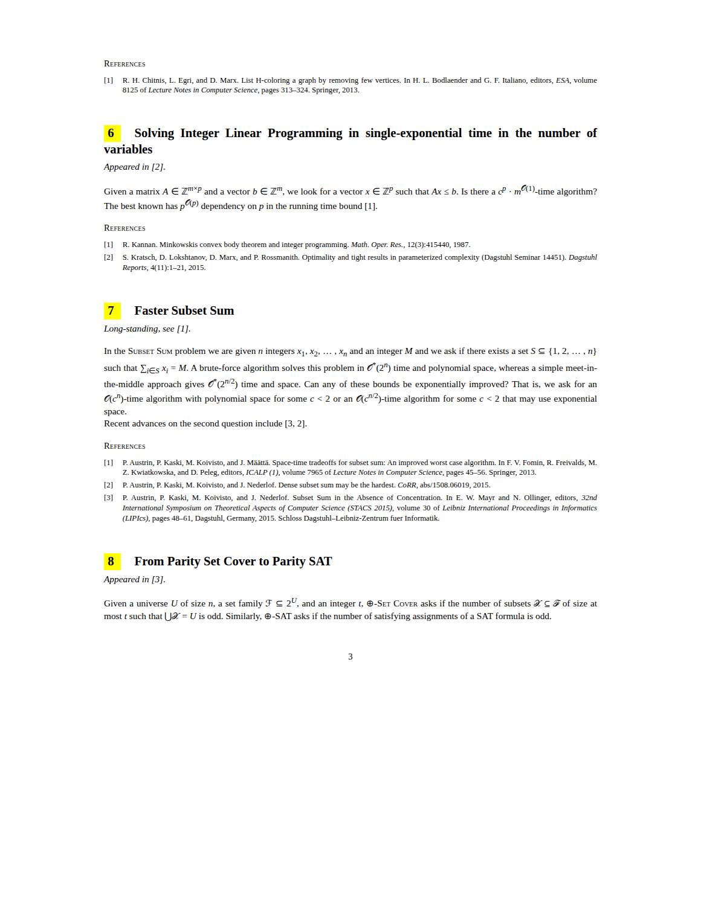References
[1] R. H. Chitnis, L. Egri, and D. Marx. List H-coloring a graph by removing few vertices. In H. L. Bodlaender and G. F. Italiano, editors, ESA, volume 8125 of Lecture Notes in Computer Science, pages 313–324. Springer, 2013.
6 Solving Integer Linear Programming in single-exponential time in the number of variables
Appeared in [2].
Given a matrix A ∈ ℤm×p and a vector b ∈ ℤm, we look for a vector x ∈ ℤp such that Ax ≤ b. Is there a cp · m𝒪(1)-time algorithm? The best known has p𝒪(p) dependency on p in the running time bound [1].
References
[1] R. Kannan. Minkowskis convex body theorem and integer programming. Math. Oper. Res., 12(3):415440, 1987.
[2] S. Kratsch, D. Lokshtanov, D. Marx, and P. Rossmanith. Optimality and tight results in parameterized complexity (Dagstuhl Seminar 14451). Dagstuhl Reports, 4(11):1–21, 2015.
7 Faster Subset Sum
Long-standing, see [1].
In the Subset Sum problem we are given n integers x1, x2, … , xn and an integer M and we ask if there exists a set S ⊆ {1, 2, … , n} such that ∑i∈S xi = M. A brute-force algorithm solves this problem in 𝒪*(2n) time and polynomial space, whereas a simple meet-in-the-middle approach gives 𝒪*(2n/2) time and space. Can any of these bounds be exponentially improved? That is, we ask for an 𝒪(cn)-time algorithm with polynomial space for some c < 2 or an 𝒪(cn/2)-time algorithm for some c < 2 that may use exponential space.
Recent advances on the second question include [3, 2].
References
[1] P. Austrin, P. Kaski, M. Koivisto, and J. Määttä. Space-time tradeoffs for subset sum: An improved worst case algorithm. In F. V. Fomin, R. Freivalds, M. Z. Kwiatkowska, and D. Peleg, editors, ICALP (1), volume 7965 of Lecture Notes in Computer Science, pages 45–56. Springer, 2013.
[2] P. Austrin, P. Kaski, M. Koivisto, and J. Nederlof. Dense subset sum may be the hardest. CoRR, abs/1508.06019, 2015.
[3] P. Austrin, P. Kaski, M. Koivisto, and J. Nederlof. Subset Sum in the Absence of Concentration. In E. W. Mayr and N. Ollinger, editors, 32nd International Symposium on Theoretical Aspects of Computer Science (STACS 2015), volume 30 of Leibniz International Proceedings in Informatics (LIPIcs), pages 48–61, Dagstuhl, Germany, 2015. Schloss Dagstuhl–Leibniz-Zentrum fuer Informatik.
8 From Parity Set Cover to Parity SAT
Appeared in [3].
Given a universe U of size n, a set family ℱ ⊆ 2U, and an integer t, ⊕-Set Cover asks if the number of subsets 𝒳 ⊆ ℱ of size at most t such that ⋃𝒳 = U is odd. Similarly, ⊕-SAT asks if the number of satisfying assignments of a SAT formula is odd.
3